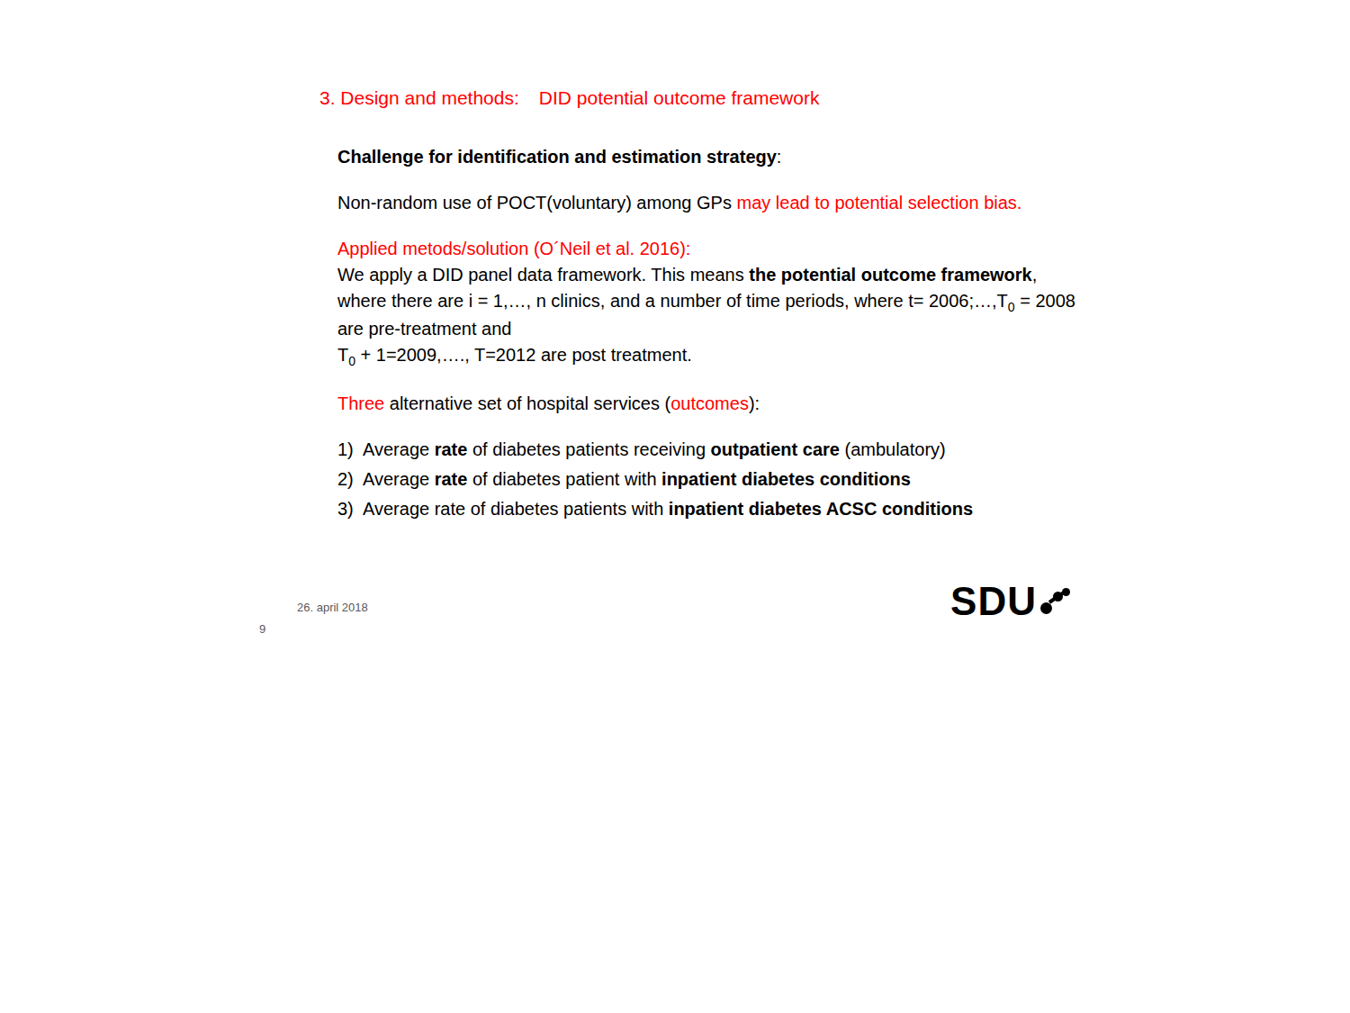3. Design and methods: DID potential outcome framework
Challenge for identification and estimation strategy:
Non-random use of POCT(voluntary) among GPs may lead to potential selection bias.
Applied metods/solution (O´Neil et al. 2016):
We apply a DID panel data framework. This means the potential outcome framework, where there are i = 1,…, n clinics, and a number of time periods, where t= 2006;…,T0 = 2008 are pre-treatment and
T0 + 1=2009,…., T=2012 are post treatment.
Three alternative set of hospital services (outcomes):
1) Average rate of diabetes patients receiving outpatient care (ambulatory)
2) Average rate of diabetes patient with inpatient diabetes conditions
3) Average rate of diabetes patients with inpatient diabetes ACSC conditions
26. april 2018
9
SDU